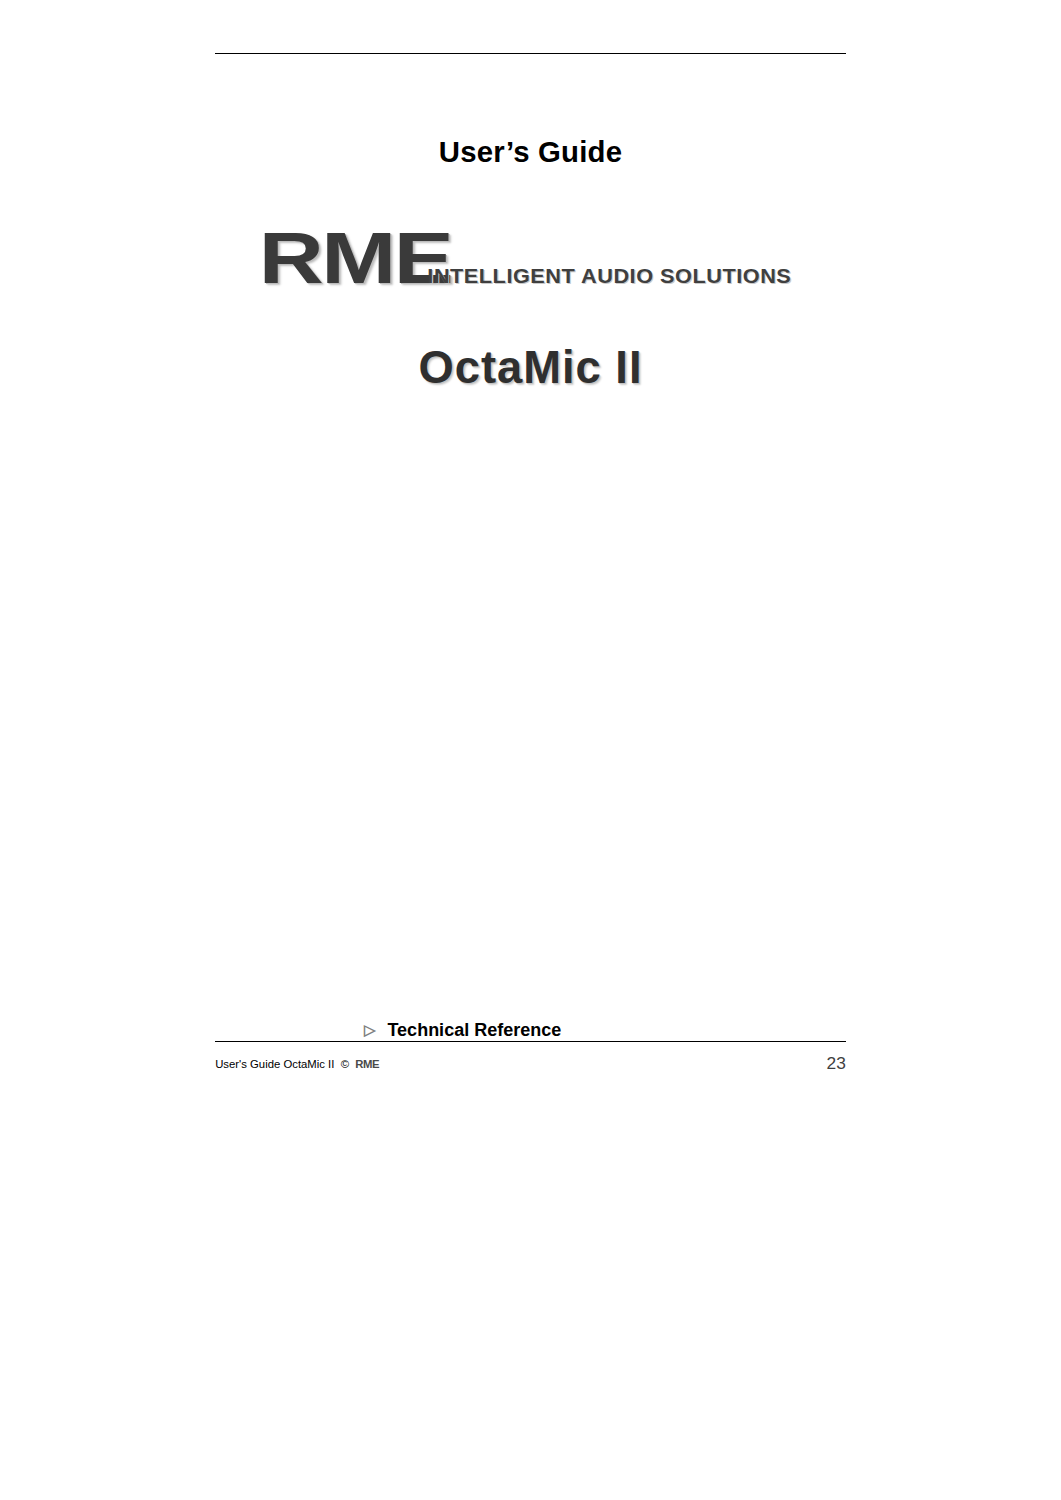User’s Guide
RME
INTELLIGENT AUDIO SOLUTIONS
OctaMic II
▷Technical Reference
User's Guide OctaMic II © RME
23